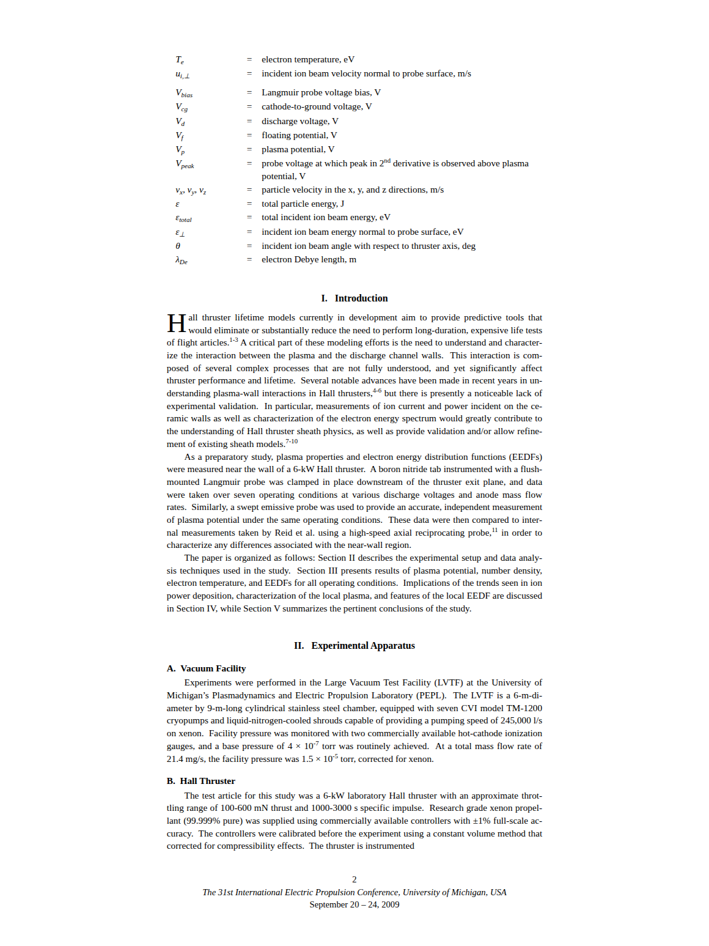| T e | = | electron temperature, eV |
| u i,⊥ | = | incident ion beam velocity normal to probe surface, m/s |
| V bias | = | Langmuir probe voltage bias, V |
| V cg | = | cathode-to-ground voltage, V |
| V d | = | discharge voltage, V |
| V f | = | floating potential, V |
| V p | = | plasma potential, V |
| V peak | = | probe voltage at which peak in 2 nd derivative is observed above plasma potential, V |
| v x , v y , v z | = | particle velocity in the x, y, and z directions, m/s |
| ε | = | total particle energy, J |
| ε total | = | total incident ion beam energy, eV |
| ε ⊥ | = | incident ion beam energy normal to probe surface, eV |
| θ | = | incident ion beam angle with respect to thruster axis, deg |
| λ De | = | electron Debye length, m |
I. Introduction
Hall thruster lifetime models currently in development aim to provide predictive tools that would eliminate or substantially reduce the need to perform long-duration, expensive life tests of flight articles.1-3 A critical part of these modeling efforts is the need to understand and characterize the interaction between the plasma and the discharge channel walls. This interaction is composed of several complex processes that are not fully understood, and yet significantly affect thruster performance and lifetime. Several notable advances have been made in recent years in understanding plasma-wall interactions in Hall thrusters,4-6 but there is presently a noticeable lack of experimental validation. In particular, measurements of ion current and power incident on the ceramic walls as well as characterization of the electron energy spectrum would greatly contribute to the understanding of Hall thruster sheath physics, as well as provide validation and/or allow refinement of existing sheath models.7-10
As a preparatory study, plasma properties and electron energy distribution functions (EEDFs) were measured near the wall of a 6-kW Hall thruster. A boron nitride tab instrumented with a flush-mounted Langmuir probe was clamped in place downstream of the thruster exit plane, and data were taken over seven operating conditions at various discharge voltages and anode mass flow rates. Similarly, a swept emissive probe was used to provide an accurate, independent measurement of plasma potential under the same operating conditions. These data were then compared to internal measurements taken by Reid et al. using a high-speed axial reciprocating probe,11 in order to characterize any differences associated with the near-wall region.
The paper is organized as follows: Section II describes the experimental setup and data analysis techniques used in the study. Section III presents results of plasma potential, number density, electron temperature, and EEDFs for all operating conditions. Implications of the trends seen in ion power deposition, characterization of the local plasma, and features of the local EEDF are discussed in Section IV, while Section V summarizes the pertinent conclusions of the study.
II. Experimental Apparatus
A. Vacuum Facility
Experiments were performed in the Large Vacuum Test Facility (LVTF) at the University of Michigan’s Plasmadynamics and Electric Propulsion Laboratory (PEPL). The LVTF is a 6-m-diameter by 9-m-long cylindrical stainless steel chamber, equipped with seven CVI model TM-1200 cryopumps and liquid-nitrogen-cooled shrouds capable of providing a pumping speed of 245,000 l/s on xenon. Facility pressure was monitored with two commercially available hot-cathode ionization gauges, and a base pressure of 4 × 10-7 torr was routinely achieved. At a total mass flow rate of 21.4 mg/s, the facility pressure was 1.5 × 10-5 torr, corrected for xenon.
B. Hall Thruster
The test article for this study was a 6-kW laboratory Hall thruster with an approximate throttling range of 100-600 mN thrust and 1000-3000 s specific impulse. Research grade xenon propellant (99.999% pure) was supplied using commercially available controllers with ±1% full-scale accuracy. The controllers were calibrated before the experiment using a constant volume method that corrected for compressibility effects. The thruster is instrumented
2
The 31st International Electric Propulsion Conference, University of Michigan, USA
September 20 – 24, 2009